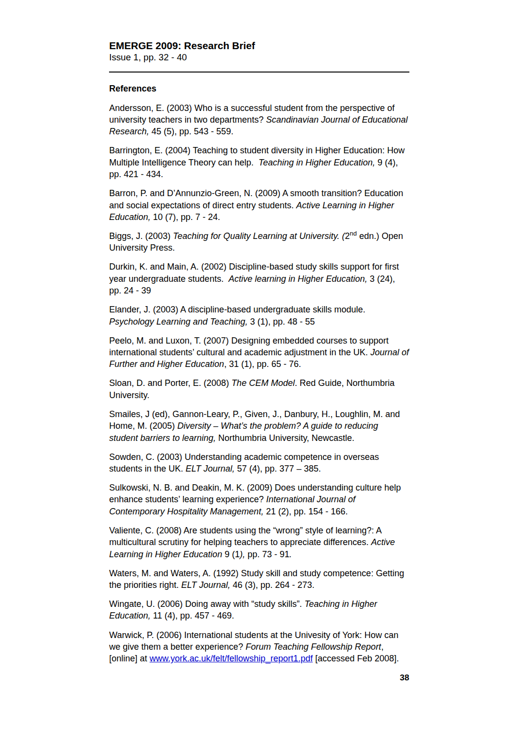EMERGE 2009: Research Brief
Issue 1, pp. 32 - 40
References
Andersson, E. (2003) Who is a successful student from the perspective of university teachers in two departments? Scandinavian Journal of Educational Research, 45 (5), pp. 543 - 559.
Barrington, E. (2004) Teaching to student diversity in Higher Education: How Multiple Intelligence Theory can help. Teaching in Higher Education, 9 (4), pp. 421 - 434.
Barron, P. and D’Annunzio-Green, N. (2009) A smooth transition? Education and social expectations of direct entry students. Active Learning in Higher Education, 10 (7), pp. 7 - 24.
Biggs, J. (2003) Teaching for Quality Learning at University. (2nd edn.) Open University Press.
Durkin, K. and Main, A. (2002) Discipline-based study skills support for first year undergraduate students. Active learning in Higher Education, 3 (24), pp. 24 - 39
Elander, J. (2003) A discipline-based undergraduate skills module. Psychology Learning and Teaching, 3 (1), pp. 48 - 55
Peelo, M. and Luxon, T. (2007) Designing embedded courses to support international students’ cultural and academic adjustment in the UK. Journal of Further and Higher Education, 31 (1), pp. 65 - 76.
Sloan, D. and Porter, E. (2008) The CEM Model. Red Guide, Northumbria University.
Smailes, J (ed), Gannon-Leary, P., Given, J., Danbury, H., Loughlin, M. and Home, M. (2005) Diversity – What’s the problem? A guide to reducing student barriers to learning, Northumbria University, Newcastle.
Sowden, C. (2003) Understanding academic competence in overseas students in the UK. ELT Journal, 57 (4), pp. 377 – 385.
Sulkowski, N. B. and Deakin, M. K. (2009) Does understanding culture help enhance students’ learning experience? International Journal of Contemporary Hospitality Management, 21 (2), pp. 154 - 166.
Valiente, C. (2008) Are students using the “wrong” style of learning?: A multicultural scrutiny for helping teachers to appreciate differences. Active Learning in Higher Education 9 (1), pp. 73 - 91.
Waters, M. and Waters, A. (1992) Study skill and study competence: Getting the priorities right. ELT Journal, 46 (3), pp. 264 - 273.
Wingate, U. (2006) Doing away with “study skills”. Teaching in Higher Education, 11 (4), pp. 457 - 469.
Warwick, P. (2006) International students at the Univesity of York: How can we give them a better experience? Forum Teaching Fellowship Report, [online] at www.york.ac.uk/felt/fellowship_report1.pdf [accessed Feb 2008].
38